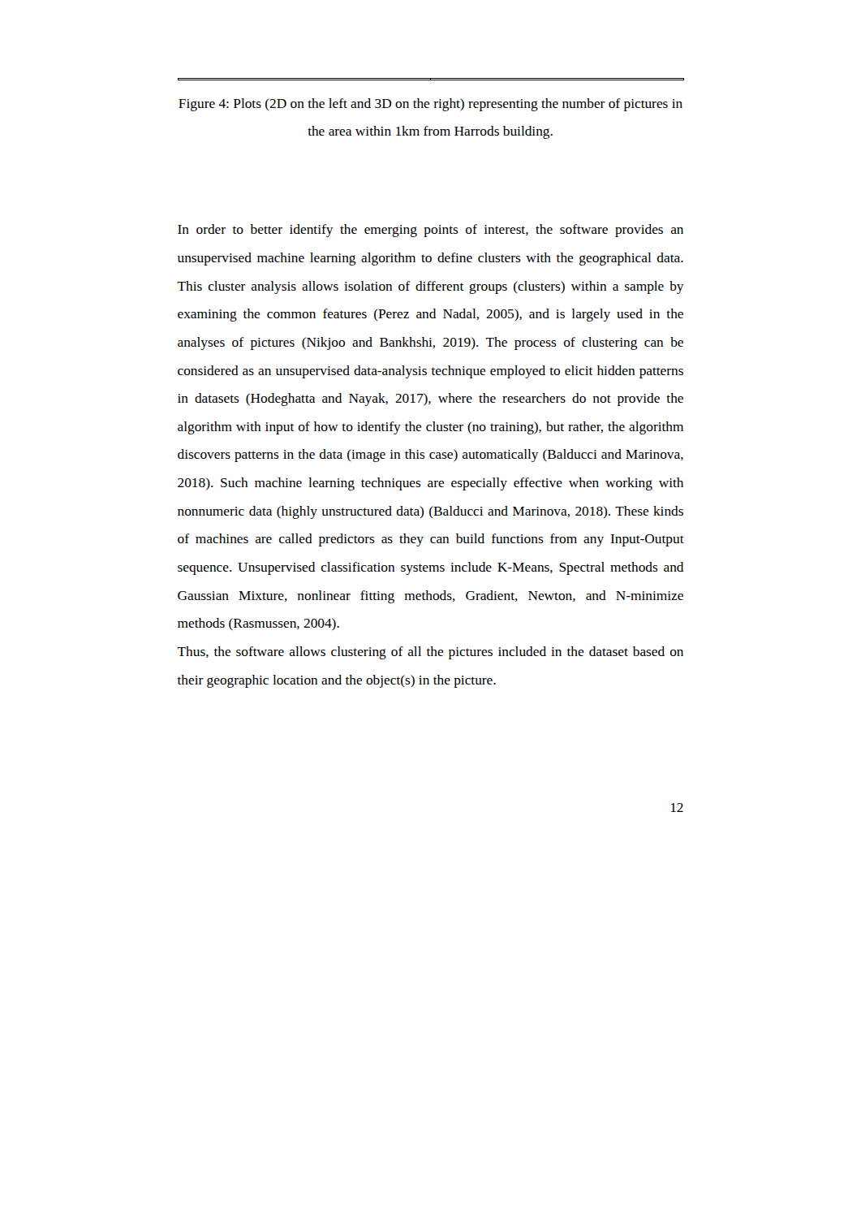Figure 4: Plots (2D on the left and 3D on the right) representing the number of pictures in the area within 1km from Harrods building.
In order to better identify the emerging points of interest, the software provides an unsupervised machine learning algorithm to define clusters with the geographical data. This cluster analysis allows isolation of different groups (clusters) within a sample by examining the common features (Perez and Nadal, 2005), and is largely used in the analyses of pictures (Nikjoo and Bankhshi, 2019). The process of clustering can be considered as an unsupervised data-analysis technique employed to elicit hidden patterns in datasets (Hodeghatta and Nayak, 2017), where the researchers do not provide the algorithm with input of how to identify the cluster (no training), but rather, the algorithm discovers patterns in the data (image in this case) automatically (Balducci and Marinova, 2018). Such machine learning techniques are especially effective when working with nonnumeric data (highly unstructured data) (Balducci and Marinova, 2018). These kinds of machines are called predictors as they can build functions from any Input-Output sequence. Unsupervised classification systems include K-Means, Spectral methods and Gaussian Mixture, nonlinear fitting methods, Gradient, Newton, and N-minimize methods (Rasmussen, 2004).
Thus, the software allows clustering of all the pictures included in the dataset based on their geographic location and the object(s) in the picture.
12